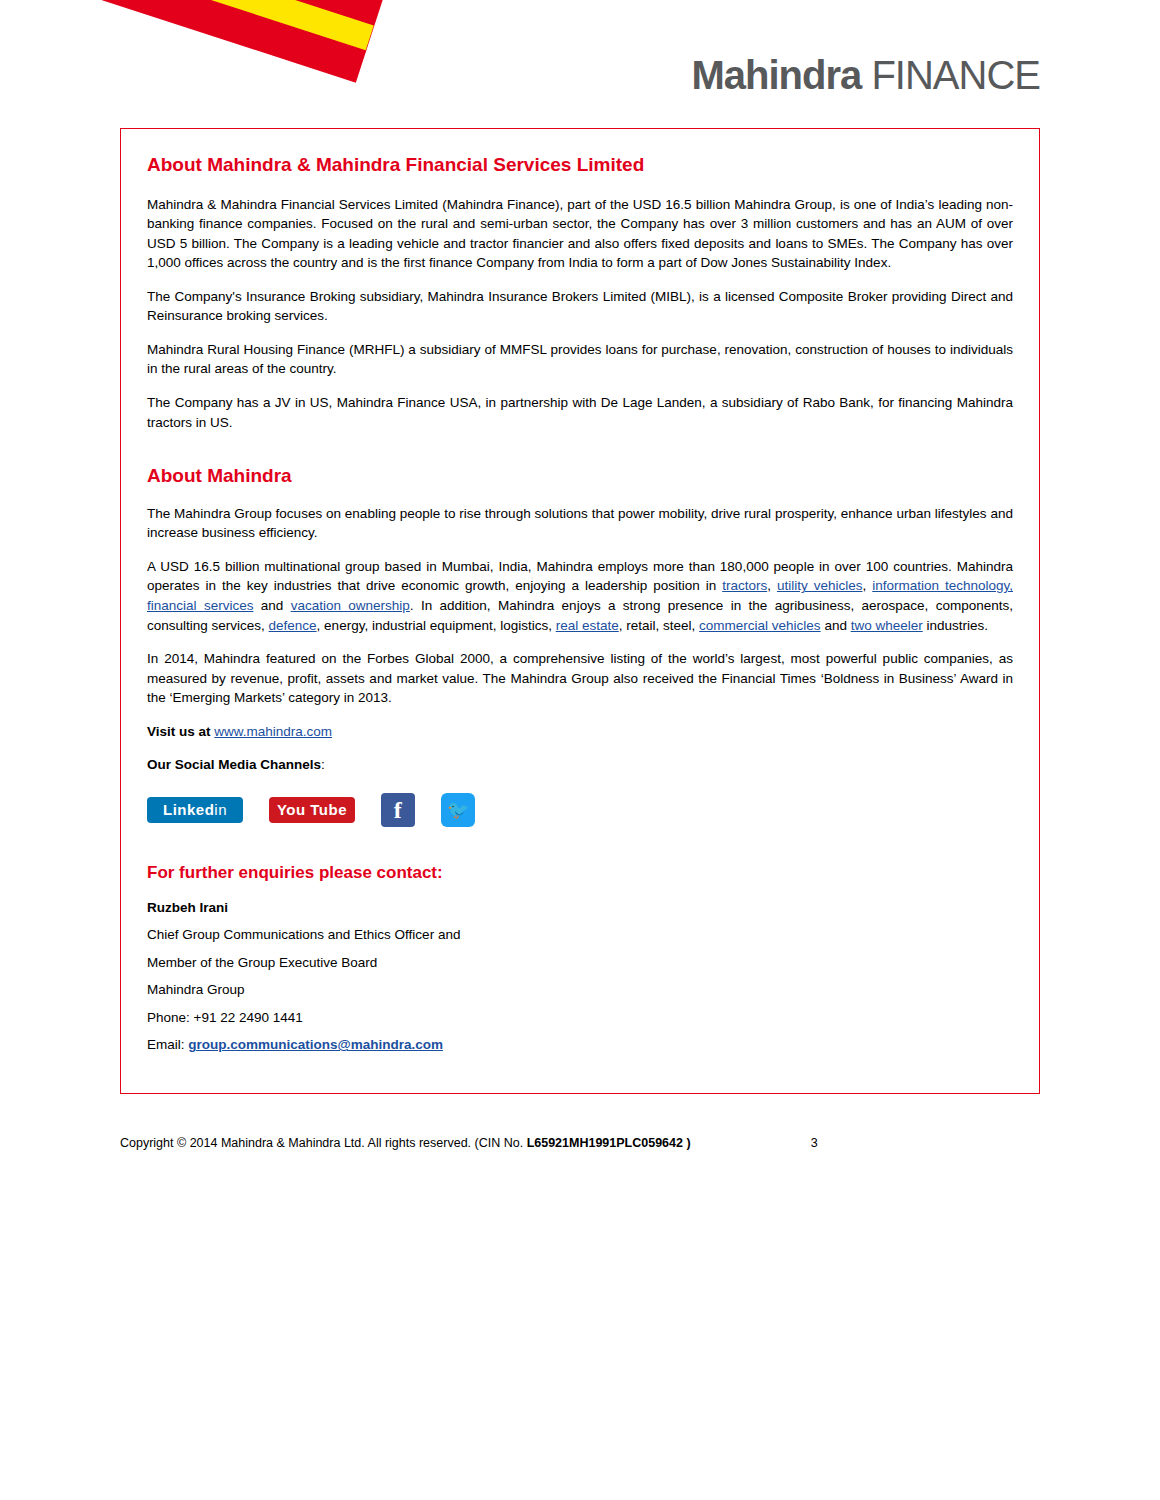Mahindra FINANCE
About Mahindra & Mahindra Financial Services Limited
Mahindra & Mahindra Financial Services Limited (Mahindra Finance), part of the USD 16.5 billion Mahindra Group, is one of India’s leading non-banking finance companies. Focused on the rural and semi-urban sector, the Company has over 3 million customers and has an AUM of over USD 5 billion. The Company is a leading vehicle and tractor financier and also offers fixed deposits and loans to SMEs. The Company has over 1,000 offices across the country and is the first finance Company from India to form a part of Dow Jones Sustainability Index.
The Company's Insurance Broking subsidiary, Mahindra Insurance Brokers Limited (MIBL), is a licensed Composite Broker providing Direct and Reinsurance broking services.
Mahindra Rural Housing Finance (MRHFL) a subsidiary of MMFSL provides loans for purchase, renovation, construction of houses to individuals in the rural areas of the country.
The Company has a JV in US, Mahindra Finance USA, in partnership with De Lage Landen, a subsidiary of Rabo Bank, for financing Mahindra tractors in US.
About Mahindra
The Mahindra Group focuses on enabling people to rise through solutions that power mobility, drive rural prosperity, enhance urban lifestyles and increase business efficiency.
A USD 16.5 billion multinational group based in Mumbai, India, Mahindra employs more than 180,000 people in over 100 countries. Mahindra operates in the key industries that drive economic growth, enjoying a leadership position in tractors, utility vehicles, information technology, financial services and vacation ownership. In addition, Mahindra enjoys a strong presence in the agribusiness, aerospace, components, consulting services, defence, energy, industrial equipment, logistics, real estate, retail, steel, commercial vehicles and two wheeler industries.
In 2014, Mahindra featured on the Forbes Global 2000, a comprehensive listing of the world’s largest, most powerful public companies, as measured by revenue, profit, assets and market value. The Mahindra Group also received the Financial Times ‘Boldness in Business’ Award in the ‘Emerging Markets’ category in 2013.
Visit us at www.mahindra.com
Our Social Media Channels:
Linkedin You Tube f 🐦
For further enquiries please contact:
Ruzbeh Irani
Chief Group Communications and Ethics Officer and
Member of the Group Executive Board
Mahindra Group
Phone: +91 22 2490 1441
Email: group.communications@mahindra.com
Copyright © 2014 Mahindra & Mahindra Ltd. All rights reserved. (CIN No. L65921MH1991PLC059642 ) 3